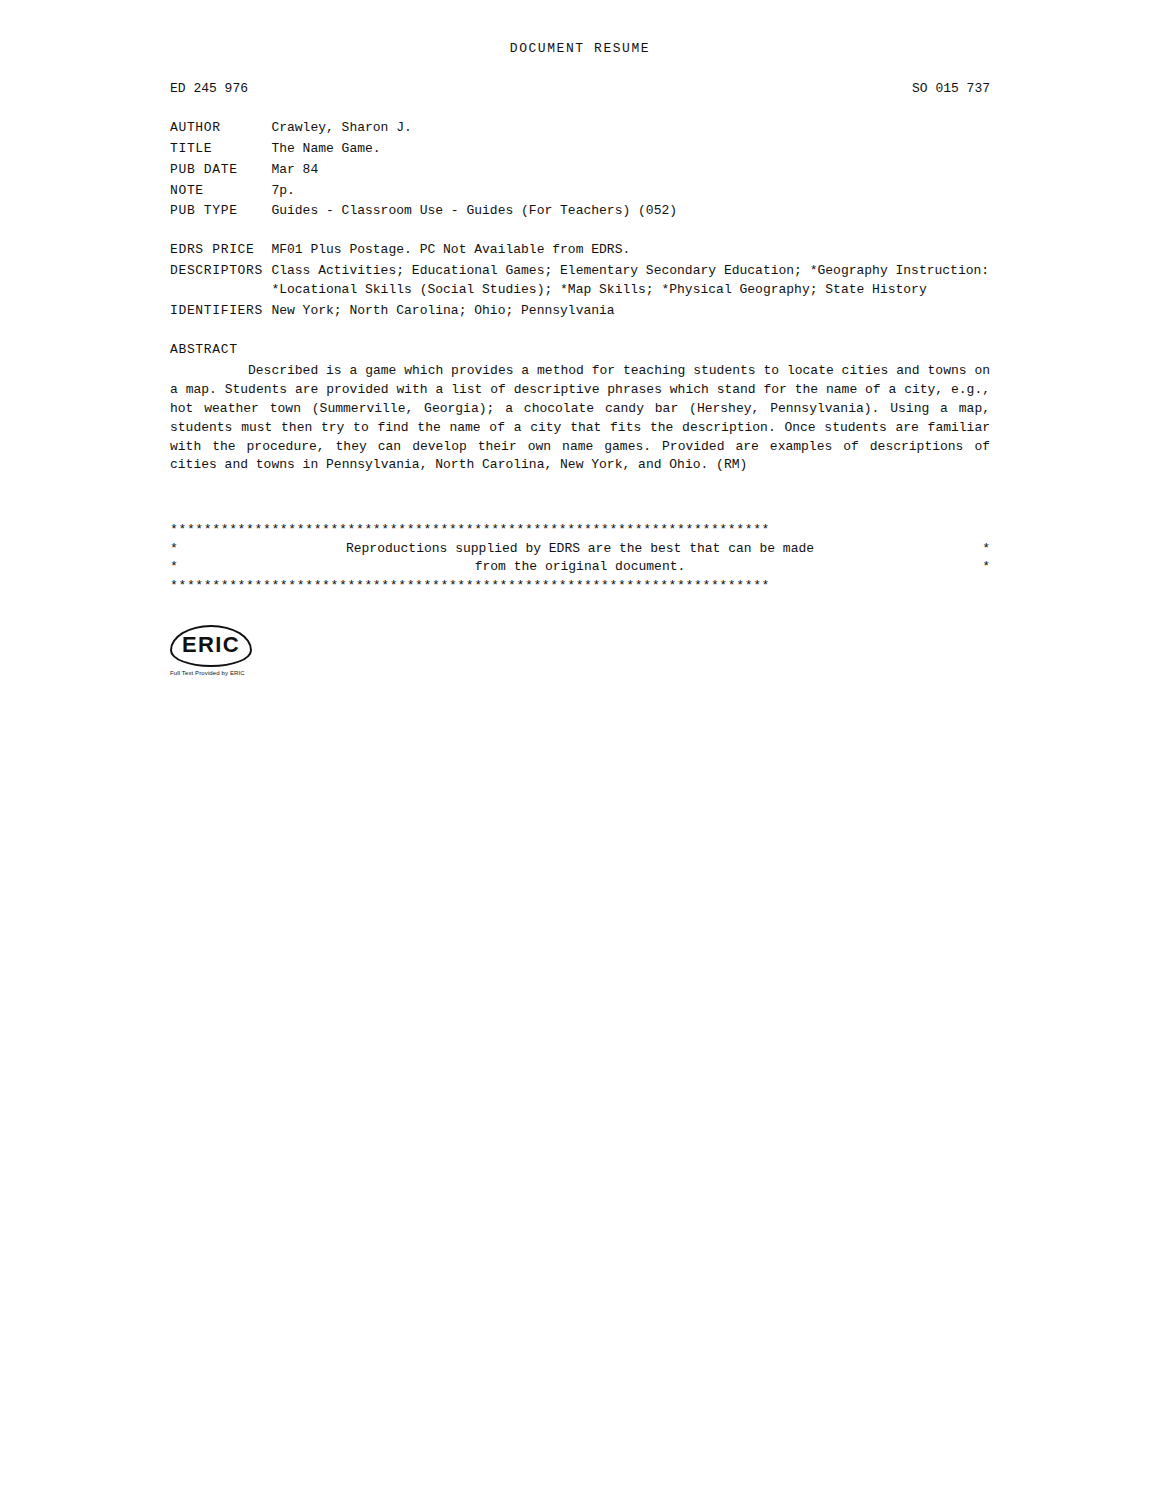DOCUMENT RESUME
ED 245 976 SO 015 737
| AUTHOR | Crawley, Sharon J. |
| TITLE | The Name Game. |
| PUB DATE | Mar 84 |
| NOTE | 7p. |
| PUB TYPE | Guides - Classroom Use - Guides (For Teachers) (052) |
| EDRS PRICE | MF01 Plus Postage. PC Not Available from EDRS. |
| DESCRIPTORS | Class Activities; Educational Games; Elementary Secondary Education; *Geography Instruction: *Locational Skills (Social Studies); *Map Skills; *Physical Geography; State History |
| IDENTIFIERS | New York; North Carolina; Ohio; Pennsylvania |
ABSTRACT
Described is a game which provides a method for teaching students to locate cities and towns on a map. Students are provided with a list of descriptive phrases which stand for the name of a city, e.g., hot weather town (Summerville, Georgia); a chocolate candy bar (Hershey, Pennsylvania). Using a map, students must then try to find the name of a city that fits the description. Once students are familiar with the procedure, they can develop their own name games. Provided are examples of descriptions of cities and towns in Pennsylvania, North Carolina, New York, and Ohio. (RM)
***********************************************************************
* Reproductions supplied by EDRS are the best that can be made *
* from the original document. *
***********************************************************************
ERIC
Full Text Provided by ERIC